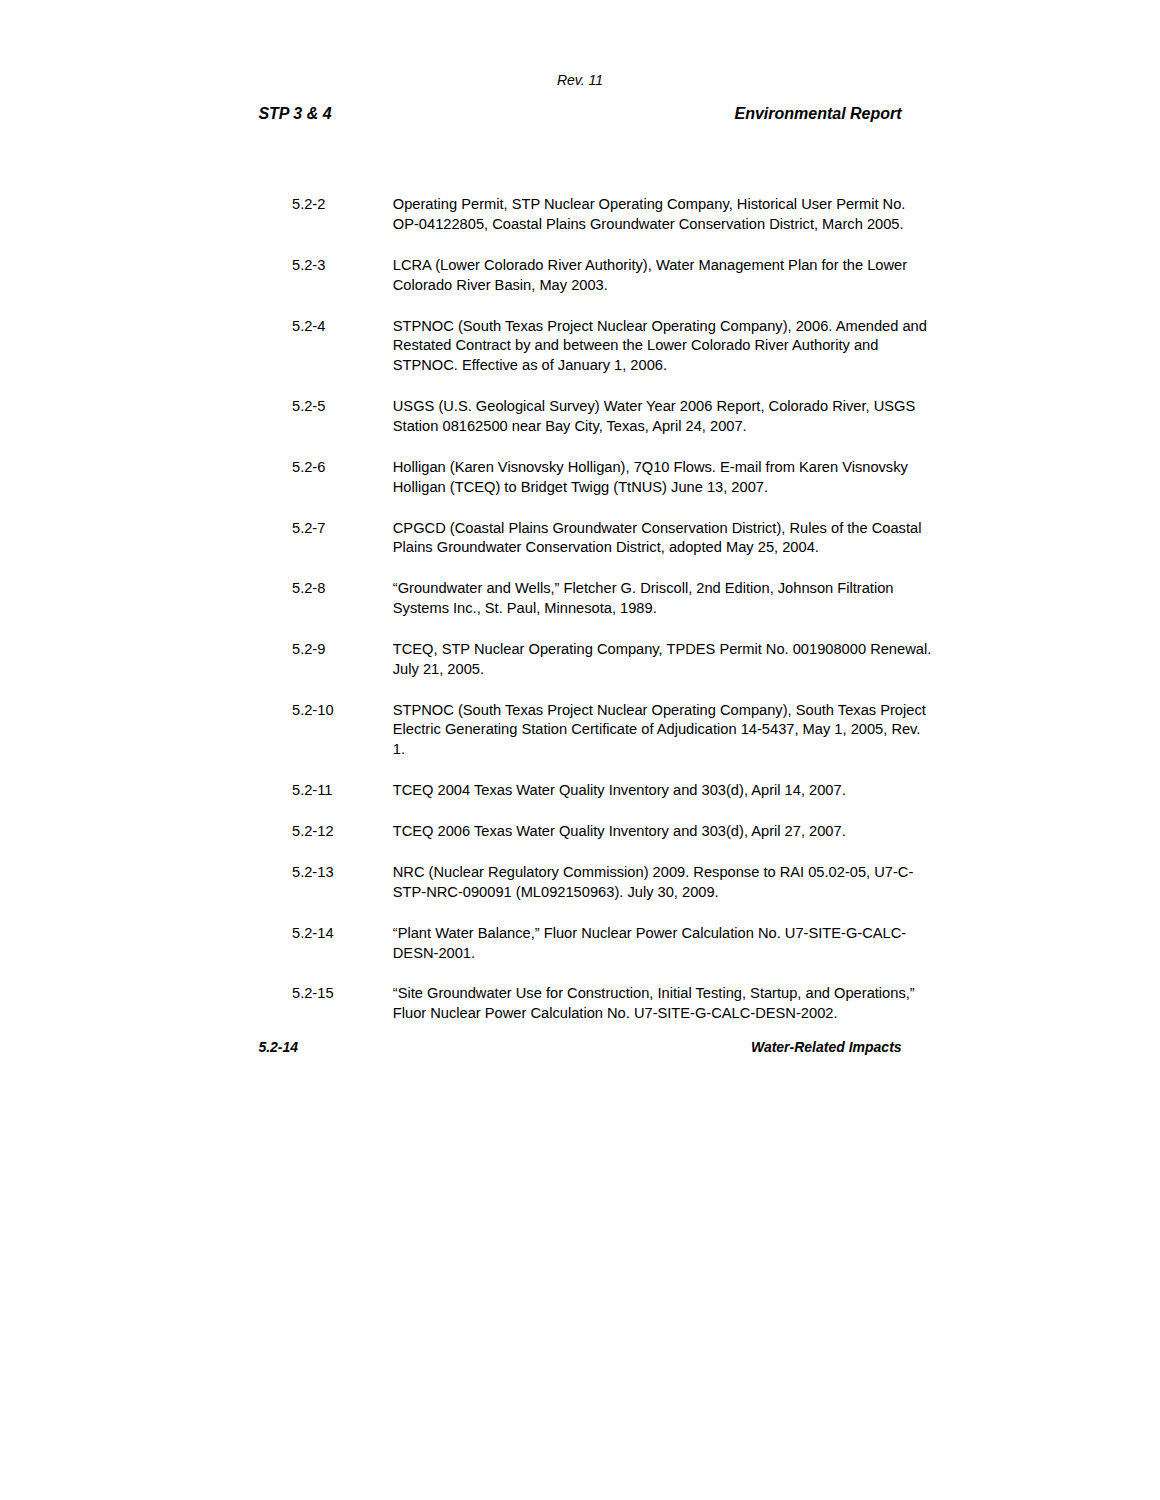Rev. 11
STP 3 & 4 Environmental Report
| 5.2-2 | Operating Permit, STP Nuclear Operating Company, Historical User Permit No. OP-04122805, Coastal Plains Groundwater Conservation District, March 2005. |
| 5.2-3 | LCRA (Lower Colorado River Authority), Water Management Plan for the Lower Colorado River Basin, May 2003. |
| 5.2-4 | STPNOC (South Texas Project Nuclear Operating Company), 2006. Amended and Restated Contract by and between the Lower Colorado River Authority and STPNOC. Effective as of January 1, 2006. |
| 5.2-5 | USGS (U.S. Geological Survey) Water Year 2006 Report, Colorado River, USGS Station 08162500 near Bay City, Texas, April 24, 2007. |
| 5.2-6 | Holligan (Karen Visnovsky Holligan), 7Q10 Flows. E-mail from Karen Visnovsky Holligan (TCEQ) to Bridget Twigg (TtNUS) June 13, 2007. |
| 5.2-7 | CPGCD (Coastal Plains Groundwater Conservation District), Rules of the Coastal Plains Groundwater Conservation District, adopted May 25, 2004. |
| 5.2-8 | “Groundwater and Wells,” Fletcher G. Driscoll, 2nd Edition, Johnson Filtration Systems Inc., St. Paul, Minnesota, 1989. |
| 5.2-9 | TCEQ, STP Nuclear Operating Company, TPDES Permit No. 001908000 Renewal. July 21, 2005. |
| 5.2-10 | STPNOC (South Texas Project Nuclear Operating Company), South Texas Project Electric Generating Station Certificate of Adjudication 14-5437, May 1, 2005, Rev. 1. |
| 5.2-11 | TCEQ 2004 Texas Water Quality Inventory and 303(d), April 14, 2007. |
| 5.2-12 | TCEQ 2006 Texas Water Quality Inventory and 303(d), April 27, 2007. |
| 5.2-13 | NRC (Nuclear Regulatory Commission) 2009. Response to RAI 05.02-05, U7-C-STP-NRC-090091 (ML092150963). July 30, 2009. |
| 5.2-14 | “Plant Water Balance,” Fluor Nuclear Power Calculation No. U7-SITE-G-CALC-DESN-2001. |
| 5.2-15 | “Site Groundwater Use for Construction, Initial Testing, Startup, and Operations,” Fluor Nuclear Power Calculation No. U7-SITE-G-CALC-DESN-2002. |
5.2-14 Water-Related Impacts